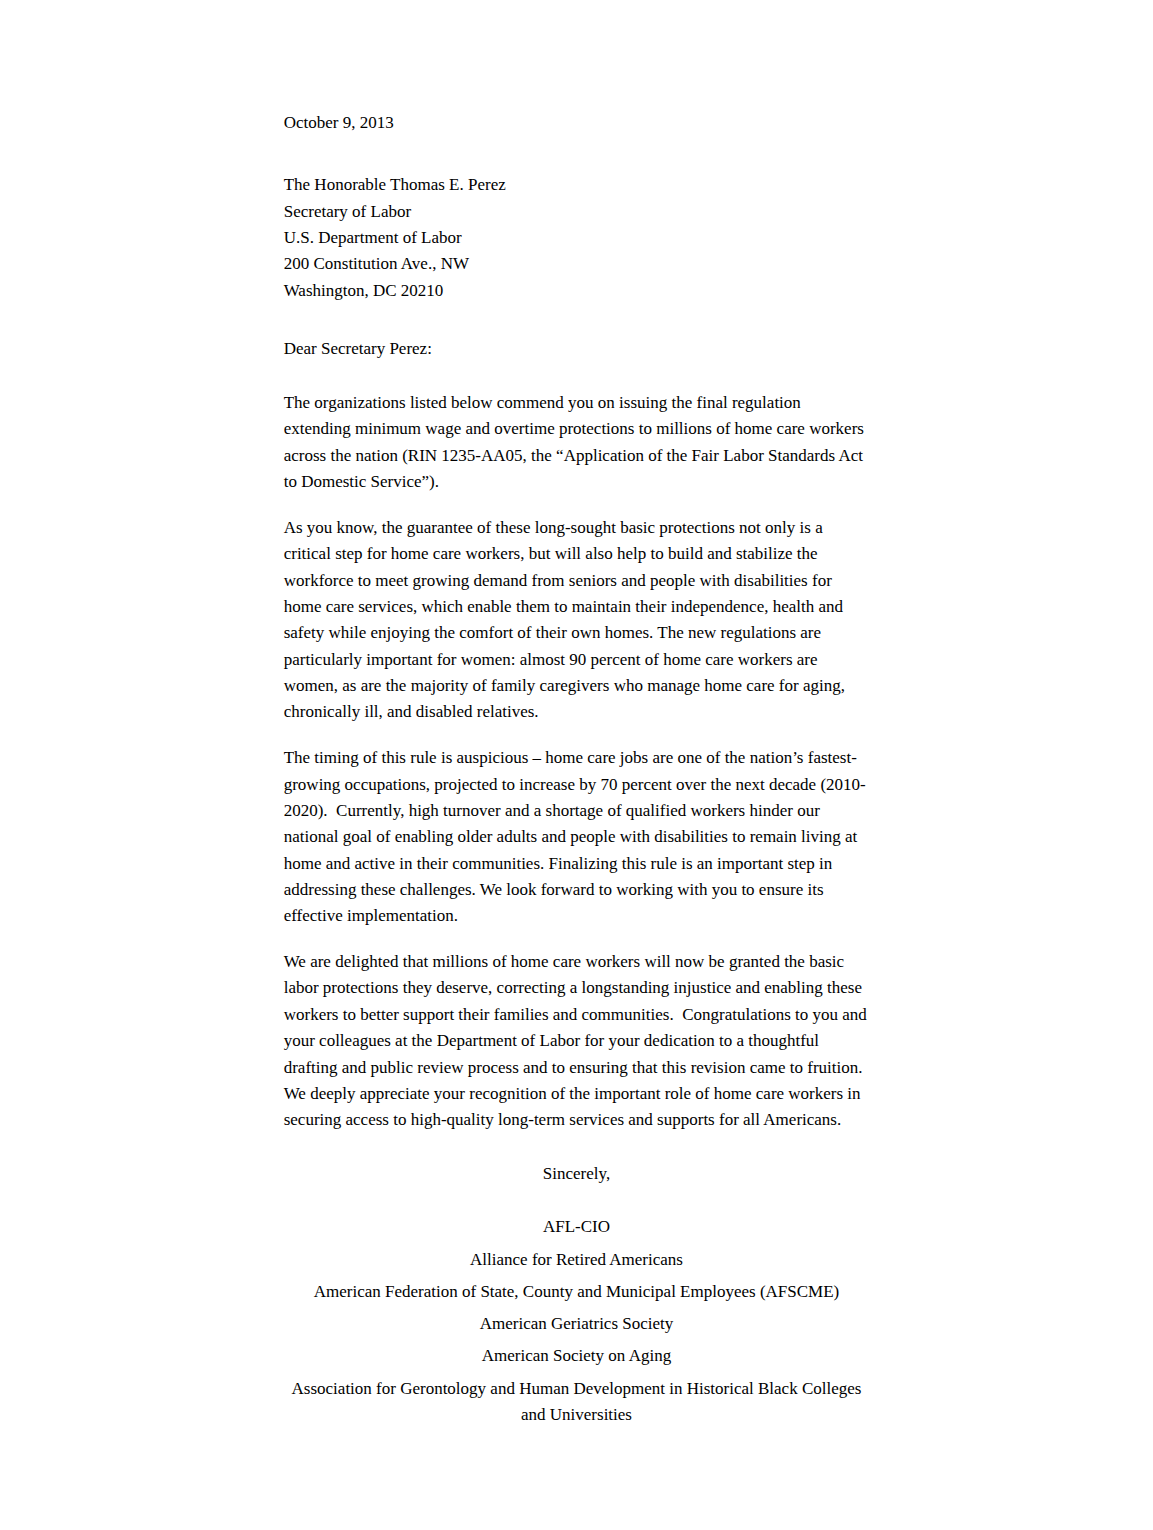October 9, 2013
The Honorable Thomas E. Perez
Secretary of Labor
U.S. Department of Labor
200 Constitution Ave., NW
Washington, DC 20210
Dear Secretary Perez:
The organizations listed below commend you on issuing the final regulation extending minimum wage and overtime protections to millions of home care workers across the nation (RIN 1235-AA05, the “Application of the Fair Labor Standards Act to Domestic Service”).
As you know, the guarantee of these long-sought basic protections not only is a critical step for home care workers, but will also help to build and stabilize the workforce to meet growing demand from seniors and people with disabilities for home care services, which enable them to maintain their independence, health and safety while enjoying the comfort of their own homes. The new regulations are particularly important for women: almost 90 percent of home care workers are women, as are the majority of family caregivers who manage home care for aging, chronically ill, and disabled relatives.
The timing of this rule is auspicious – home care jobs are one of the nation’s fastest-growing occupations, projected to increase by 70 percent over the next decade (2010-2020). Currently, high turnover and a shortage of qualified workers hinder our national goal of enabling older adults and people with disabilities to remain living at home and active in their communities. Finalizing this rule is an important step in addressing these challenges. We look forward to working with you to ensure its effective implementation.
We are delighted that millions of home care workers will now be granted the basic labor protections they deserve, correcting a longstanding injustice and enabling these workers to better support their families and communities. Congratulations to you and your colleagues at the Department of Labor for your dedication to a thoughtful drafting and public review process and to ensuring that this revision came to fruition. We deeply appreciate your recognition of the important role of home care workers in securing access to high-quality long-term services and supports for all Americans.
Sincerely,
AFL-CIO
Alliance for Retired Americans
American Federation of State, County and Municipal Employees (AFSCME)
American Geriatrics Society
American Society on Aging
Association for Gerontology and Human Development in Historical Black Colleges and Universities